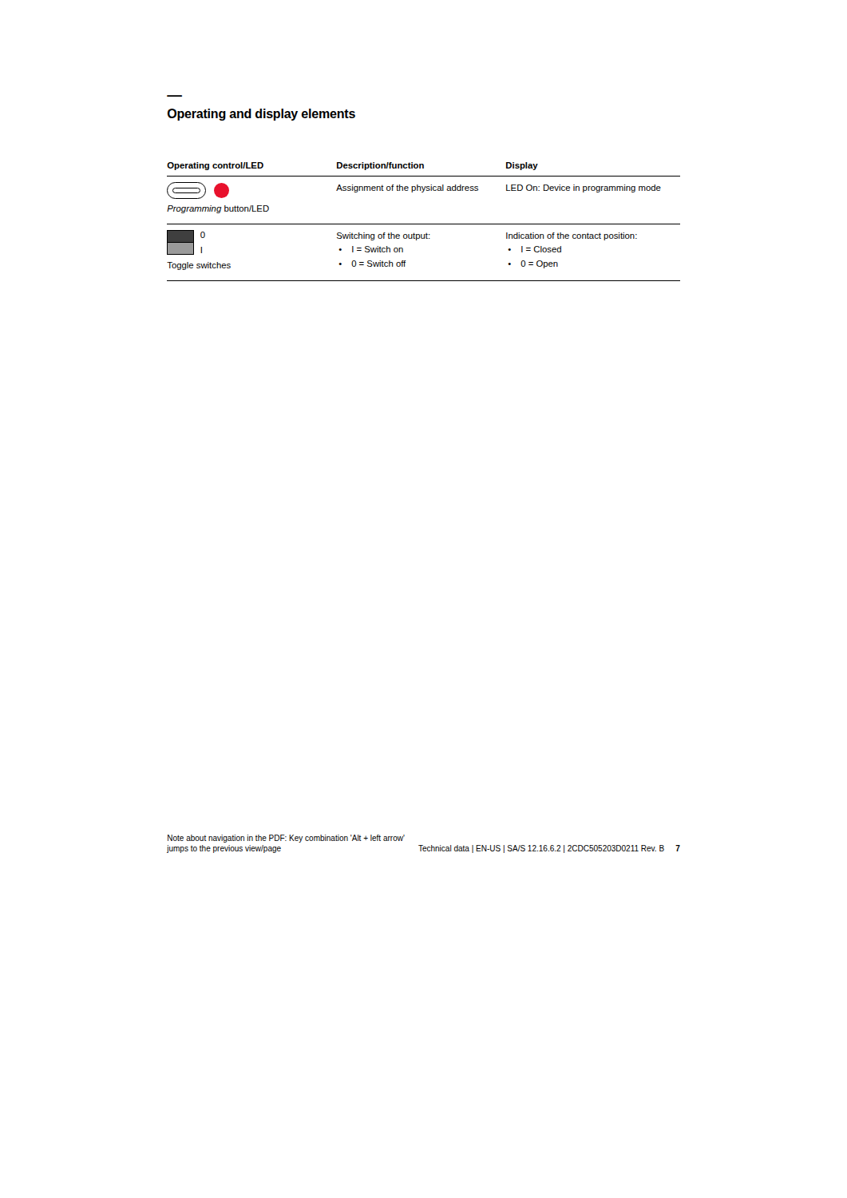—
Operating and display elements
| Operating control/LED | Description/function | Display |
| --- | --- | --- |
| Programming button/LED | Assignment of the physical address | LED On: Device in programming mode |
| 0 I Toggle switches | Switching of the output: I = Switch on 0 = Switch off | Indication of the contact position: I = Closed 0 = Open |
Note about navigation in the PDF: Key combination 'Alt + left arrow' jumps to the previous view/page
Technical data | EN-US | SA/S 12.16.6.2 | 2CDC505203D0211 Rev. B 7